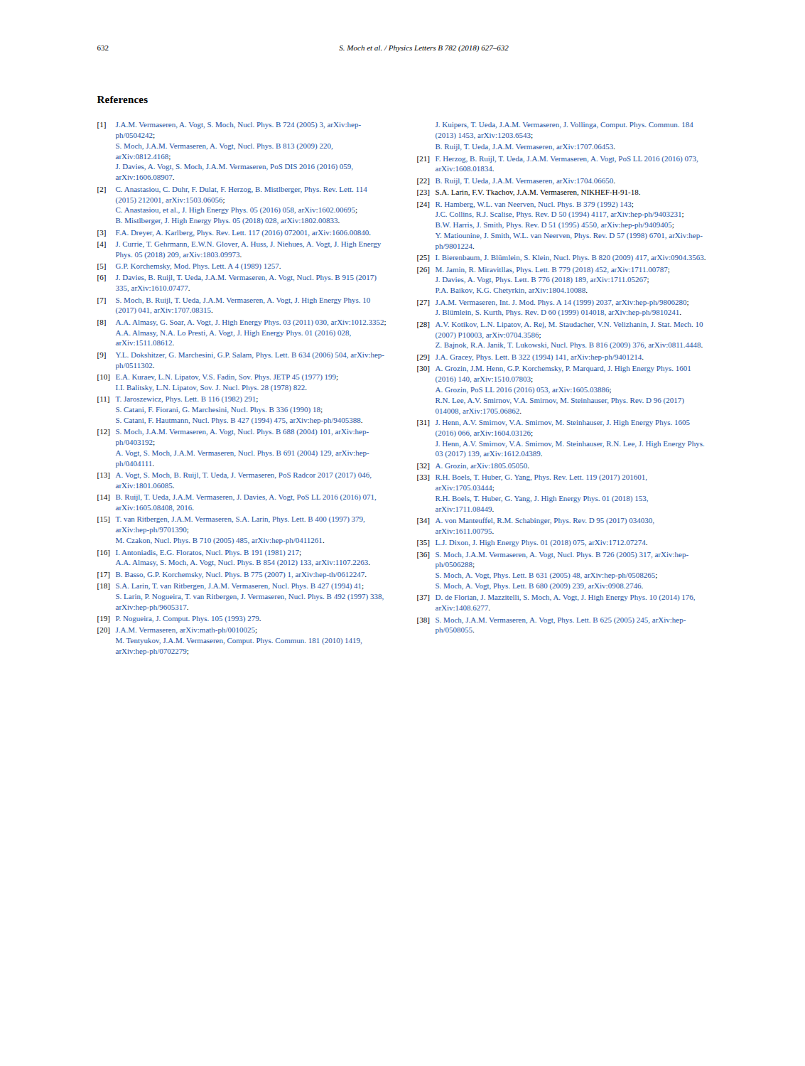632
S. Moch et al. / Physics Letters B 782 (2018) 627–632
References
[1] J.A.M. Vermaseren, A. Vogt, S. Moch, Nucl. Phys. B 724 (2005) 3, arXiv:hep-ph/0504242; S. Moch, J.A.M. Vermaseren, A. Vogt, Nucl. Phys. B 813 (2009) 220, arXiv:0812.4168; J. Davies, A. Vogt, S. Moch, J.A.M. Vermaseren, PoS DIS 2016 (2016) 059, arXiv:1606.08907.
[2] C. Anastasiou, C. Duhr, F. Dulat, F. Herzog, B. Mistlberger, Phys. Rev. Lett. 114 (2015) 212001, arXiv:1503.06056; C. Anastasiou, et al., J. High Energy Phys. 05 (2016) 058, arXiv:1602.00695; B. Mistlberger, J. High Energy Phys. 05 (2018) 028, arXiv:1802.00833.
[3] F.A. Dreyer, A. Karlberg, Phys. Rev. Lett. 117 (2016) 072001, arXiv:1606.00840.
[4] J. Currie, T. Gehrmann, E.W.N. Glover, A. Huss, J. Niehues, A. Vogt, J. High Energy Phys. 05 (2018) 209, arXiv:1803.09973.
[5] G.P. Korchemsky, Mod. Phys. Lett. A 4 (1989) 1257.
[6] J. Davies, B. Ruijl, T. Ueda, J.A.M. Vermaseren, A. Vogt, Nucl. Phys. B 915 (2017) 335, arXiv:1610.07477.
[7] S. Moch, B. Ruijl, T. Ueda, J.A.M. Vermaseren, A. Vogt, J. High Energy Phys. 10 (2017) 041, arXiv:1707.08315.
[8] A.A. Almasy, G. Soar, A. Vogt, J. High Energy Phys. 03 (2011) 030, arXiv:1012.3352; A.A. Almasy, N.A. Lo Presti, A. Vogt, J. High Energy Phys. 01 (2016) 028, arXiv:1511.08612.
[9] Y.L. Dokshitzer, G. Marchesini, G.P. Salam, Phys. Lett. B 634 (2006) 504, arXiv:hep-ph/0511302.
[10] E.A. Kuraev, L.N. Lipatov, V.S. Fadin, Sov. Phys. JETP 45 (1977) 199; I.I. Balitsky, L.N. Lipatov, Sov. J. Nucl. Phys. 28 (1978) 822.
[11] T. Jaroszewicz, Phys. Lett. B 116 (1982) 291; S. Catani, F. Fiorani, G. Marchesini, Nucl. Phys. B 336 (1990) 18; S. Catani, F. Hautmann, Nucl. Phys. B 427 (1994) 475, arXiv:hep-ph/9405388.
[12] S. Moch, J.A.M. Vermaseren, A. Vogt, Nucl. Phys. B 688 (2004) 101, arXiv:hep-ph/0403192; A. Vogt, S. Moch, J.A.M. Vermaseren, Nucl. Phys. B 691 (2004) 129, arXiv:hep-ph/0404111.
[13] A. Vogt, S. Moch, B. Ruijl, T. Ueda, J. Vermaseren, PoS Radcor 2017 (2017) 046, arXiv:1801.06085.
[14] B. Ruijl, T. Ueda, J.A.M. Vermaseren, J. Davies, A. Vogt, PoS LL 2016 (2016) 071, arXiv:1605.08408, 2016.
[15] T. van Ritbergen, J.A.M. Vermaseren, S.A. Larin, Phys. Lett. B 400 (1997) 379, arXiv:hep-ph/9701390; M. Czakon, Nucl. Phys. B 710 (2005) 485, arXiv:hep-ph/0411261.
[16] I. Antoniadis, E.G. Floratos, Nucl. Phys. B 191 (1981) 217; A.A. Almasy, S. Moch, A. Vogt, Nucl. Phys. B 854 (2012) 133, arXiv:1107.2263.
[17] B. Basso, G.P. Korchemsky, Nucl. Phys. B 775 (2007) 1, arXiv:hep-th/0612247.
[18] S.A. Larin, T. van Ritbergen, J.A.M. Vermaseren, Nucl. Phys. B 427 (1994) 41; S. Larin, P. Nogueira, T. van Ritbergen, J. Vermaseren, Nucl. Phys. B 492 (1997) 338, arXiv:hep-ph/9605317.
[19] P. Nogueira, J. Comput. Phys. 105 (1993) 279.
[20] J.A.M. Vermaseren, arXiv:math-ph/0010025; M. Tentyukov, J.A.M. Vermaseren, Comput. Phys. Commun. 181 (2010) 1419, arXiv:hep-ph/0702279;
J. Kuipers, T. Ueda, J.A.M. Vermaseren, J. Vollinga, Comput. Phys. Commun. 184 (2013) 1453, arXiv:1203.6543;
B. Ruijl, T. Ueda, J.A.M. Vermaseren, arXiv:1707.06453.
[21] F. Herzog, B. Ruijl, T. Ueda, J.A.M. Vermaseren, A. Vogt, PoS LL 2016 (2016) 073, arXiv:1608.01834.
[22] B. Ruijl, T. Ueda, J.A.M. Vermaseren, arXiv:1704.06650.
[23] S.A. Larin, F.V. Tkachov, J.A.M. Vermaseren, NIKHEF-H-91-18.
[24] R. Hamberg, W.L. van Neerven, Nucl. Phys. B 379 (1992) 143; J.C. Collins, R.J. Scalise, Phys. Rev. D 50 (1994) 4117, arXiv:hep-ph/9403231; B.W. Harris, J. Smith, Phys. Rev. D 51 (1995) 4550, arXiv:hep-ph/9409405; Y. Matiounine, J. Smith, W.L. van Neerven, Phys. Rev. D 57 (1998) 6701, arXiv:hep-ph/9801224.
[25] I. Bierenbaum, J. Blümlein, S. Klein, Nucl. Phys. B 820 (2009) 417, arXiv:0904.3563.
[26] M. Jamin, R. Miravitllas, Phys. Lett. B 779 (2018) 452, arXiv:1711.00787; J. Davies, A. Vogt, Phys. Lett. B 776 (2018) 189, arXiv:1711.05267; P.A. Baikov, K.G. Chetyrkin, arXiv:1804.10088.
[27] J.A.M. Vermaseren, Int. J. Mod. Phys. A 14 (1999) 2037, arXiv:hep-ph/9806280; J. Blümlein, S. Kurth, Phys. Rev. D 60 (1999) 014018, arXiv:hep-ph/9810241.
[28] A.V. Kotikov, L.N. Lipatov, A. Rej, M. Staudacher, V.N. Velizhanin, J. Stat. Mech. 10 (2007) P10003, arXiv:0704.3586; Z. Bajnok, R.A. Janik, T. Lukowski, Nucl. Phys. B 816 (2009) 376, arXiv:0811.4448.
[29] J.A. Gracey, Phys. Lett. B 322 (1994) 141, arXiv:hep-ph/9401214.
[30] A. Grozin, J.M. Henn, G.P. Korchemsky, P. Marquard, J. High Energy Phys. 1601 (2016) 140, arXiv:1510.07803; A. Grozin, PoS LL 2016 (2016) 053, arXiv:1605.03886; R.N. Lee, A.V. Smirnov, V.A. Smirnov, M. Steinhauser, Phys. Rev. D 96 (2017) 014008, arXiv:1705.06862.
[31] J. Henn, A.V. Smirnov, V.A. Smirnov, M. Steinhauser, J. High Energy Phys. 1605 (2016) 066, arXiv:1604.03126; J. Henn, A.V. Smirnov, V.A. Smirnov, M. Steinhauser, R.N. Lee, J. High Energy Phys. 03 (2017) 139, arXiv:1612.04389.
[32] A. Grozin, arXiv:1805.05050.
[33] R.H. Boels, T. Huber, G. Yang, Phys. Rev. Lett. 119 (2017) 201601, arXiv:1705.03444; R.H. Boels, T. Huber, G. Yang, J. High Energy Phys. 01 (2018) 153, arXiv:1711.08449.
[34] A. von Manteuffel, R.M. Schabinger, Phys. Rev. D 95 (2017) 034030, arXiv:1611.00795.
[35] L.J. Dixon, J. High Energy Phys. 01 (2018) 075, arXiv:1712.07274.
[36] S. Moch, J.A.M. Vermaseren, A. Vogt, Nucl. Phys. B 726 (2005) 317, arXiv:hep-ph/0506288; S. Moch, A. Vogt, Phys. Lett. B 631 (2005) 48, arXiv:hep-ph/0508265; S. Moch, A. Vogt, Phys. Lett. B 680 (2009) 239, arXiv:0908.2746.
[37] D. de Florian, J. Mazzitelli, S. Moch, A. Vogt, J. High Energy Phys. 10 (2014) 176, arXiv:1408.6277.
[38] S. Moch, J.A.M. Vermaseren, A. Vogt, Phys. Lett. B 625 (2005) 245, arXiv:hep-ph/0508055.